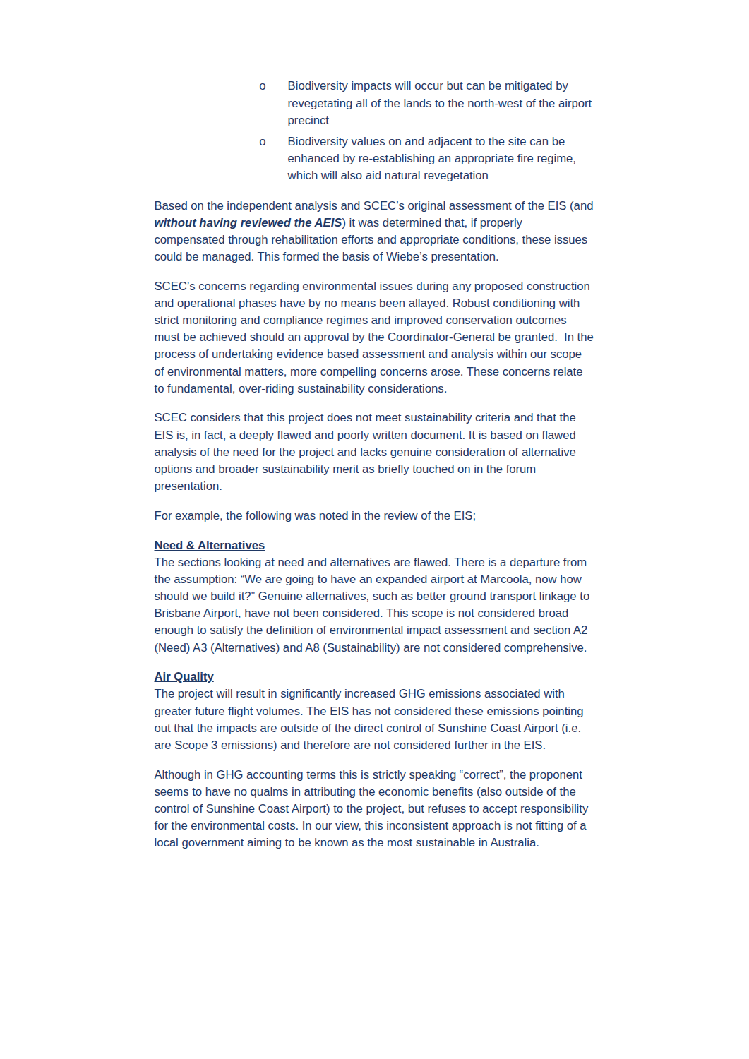Biodiversity impacts will occur but can be mitigated by revegetating all of the lands to the north-west of the airport precinct
Biodiversity values on and adjacent to the site can be enhanced by re-establishing an appropriate fire regime, which will also aid natural revegetation
Based on the independent analysis and SCEC’s original assessment of the EIS (and without having reviewed the AEIS) it was determined that, if properly compensated through rehabilitation efforts and appropriate conditions, these issues could be managed. This formed the basis of Wiebe’s presentation.
SCEC’s concerns regarding environmental issues during any proposed construction and operational phases have by no means been allayed. Robust conditioning with strict monitoring and compliance regimes and improved conservation outcomes must be achieved should an approval by the Coordinator-General be granted. In the process of undertaking evidence based assessment and analysis within our scope of environmental matters, more compelling concerns arose. These concerns relate to fundamental, over-riding sustainability considerations.
SCEC considers that this project does not meet sustainability criteria and that the EIS is, in fact, a deeply flawed and poorly written document. It is based on flawed analysis of the need for the project and lacks genuine consideration of alternative options and broader sustainability merit as briefly touched on in the forum presentation.
For example, the following was noted in the review of the EIS;
Need & Alternatives
The sections looking at need and alternatives are flawed. There is a departure from the assumption: “We are going to have an expanded airport at Marcoola, now how should we build it?” Genuine alternatives, such as better ground transport linkage to Brisbane Airport, have not been considered. This scope is not considered broad enough to satisfy the definition of environmental impact assessment and section A2 (Need) A3 (Alternatives) and A8 (Sustainability) are not considered comprehensive.
Air Quality
The project will result in significantly increased GHG emissions associated with greater future flight volumes. The EIS has not considered these emissions pointing out that the impacts are outside of the direct control of Sunshine Coast Airport (i.e. are Scope 3 emissions) and therefore are not considered further in the EIS.
Although in GHG accounting terms this is strictly speaking “correct”, the proponent seems to have no qualms in attributing the economic benefits (also outside of the control of Sunshine Coast Airport) to the project, but refuses to accept responsibility for the environmental costs. In our view, this inconsistent approach is not fitting of a local government aiming to be known as the most sustainable in Australia.